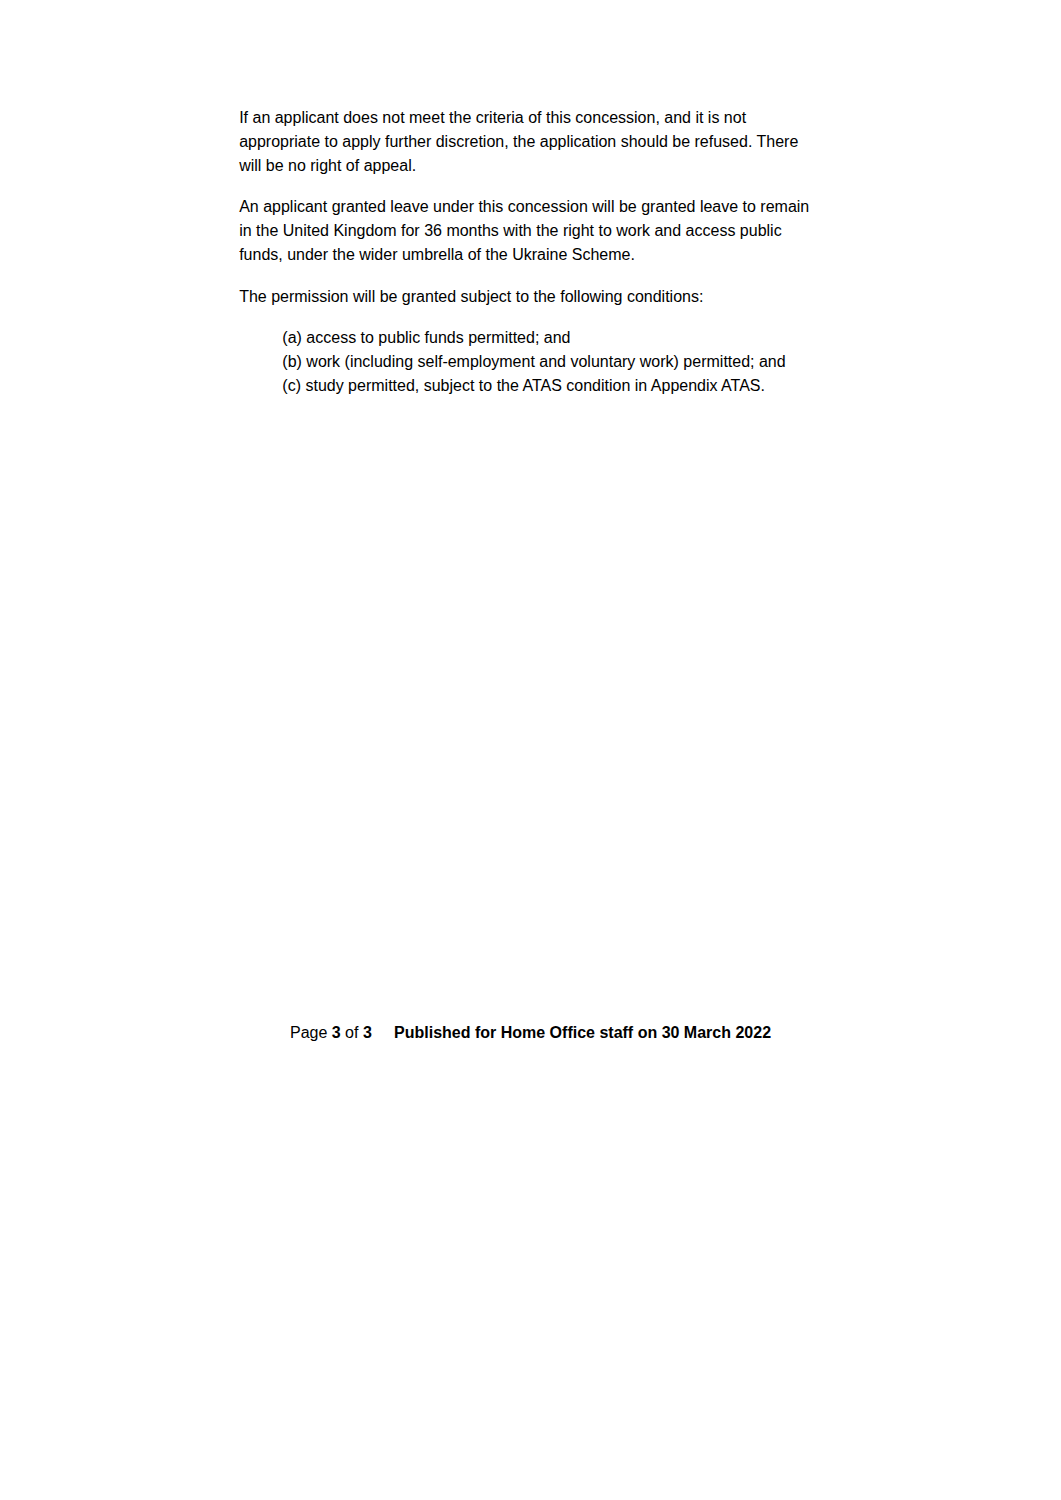If an applicant does not meet the criteria of this concession, and it is not appropriate to apply further discretion, the application should be refused. There will be no right of appeal.
An applicant granted leave under this concession will be granted leave to remain in the United Kingdom for 36 months with the right to work and access public funds, under the wider umbrella of the Ukraine Scheme.
The permission will be granted subject to the following conditions:
(a) access to public funds permitted; and
(b) work (including self-employment and voluntary work) permitted; and
(c) study permitted, subject to the ATAS condition in Appendix ATAS.
Page 3 of 3 Published for Home Office staff on 30 March 2022